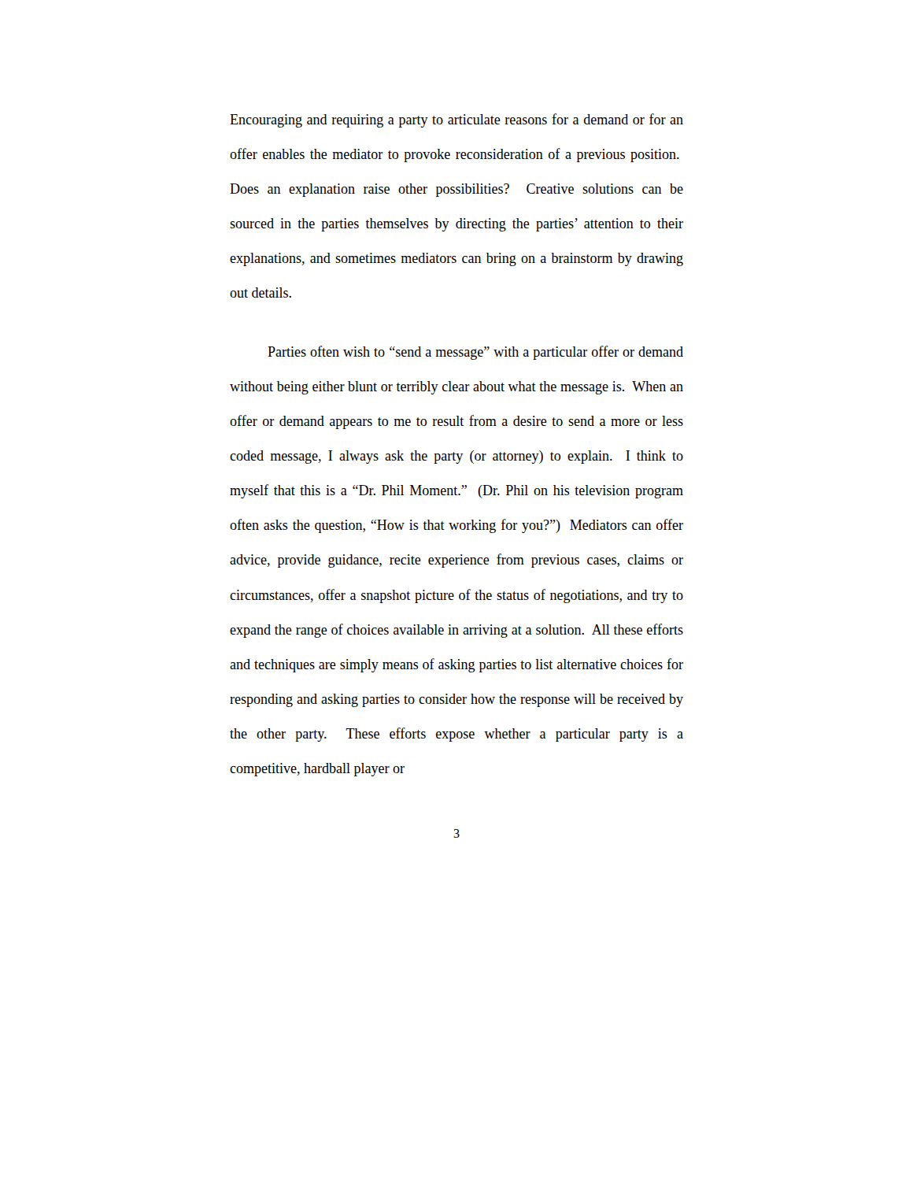Encouraging and requiring a party to articulate reasons for a demand or for an offer enables the mediator to provoke reconsideration of a previous position. Does an explanation raise other possibilities? Creative solutions can be sourced in the parties themselves by directing the parties’ attention to their explanations, and sometimes mediators can bring on a brainstorm by drawing out details.
Parties often wish to “send a message” with a particular offer or demand without being either blunt or terribly clear about what the message is. When an offer or demand appears to me to result from a desire to send a more or less coded message, I always ask the party (or attorney) to explain. I think to myself that this is a “Dr. Phil Moment.” (Dr. Phil on his television program often asks the question, “How is that working for you?”) Mediators can offer advice, provide guidance, recite experience from previous cases, claims or circumstances, offer a snapshot picture of the status of negotiations, and try to expand the range of choices available in arriving at a solution. All these efforts and techniques are simply means of asking parties to list alternative choices for responding and asking parties to consider how the response will be received by the other party. These efforts expose whether a particular party is a competitive, hardball player or
3